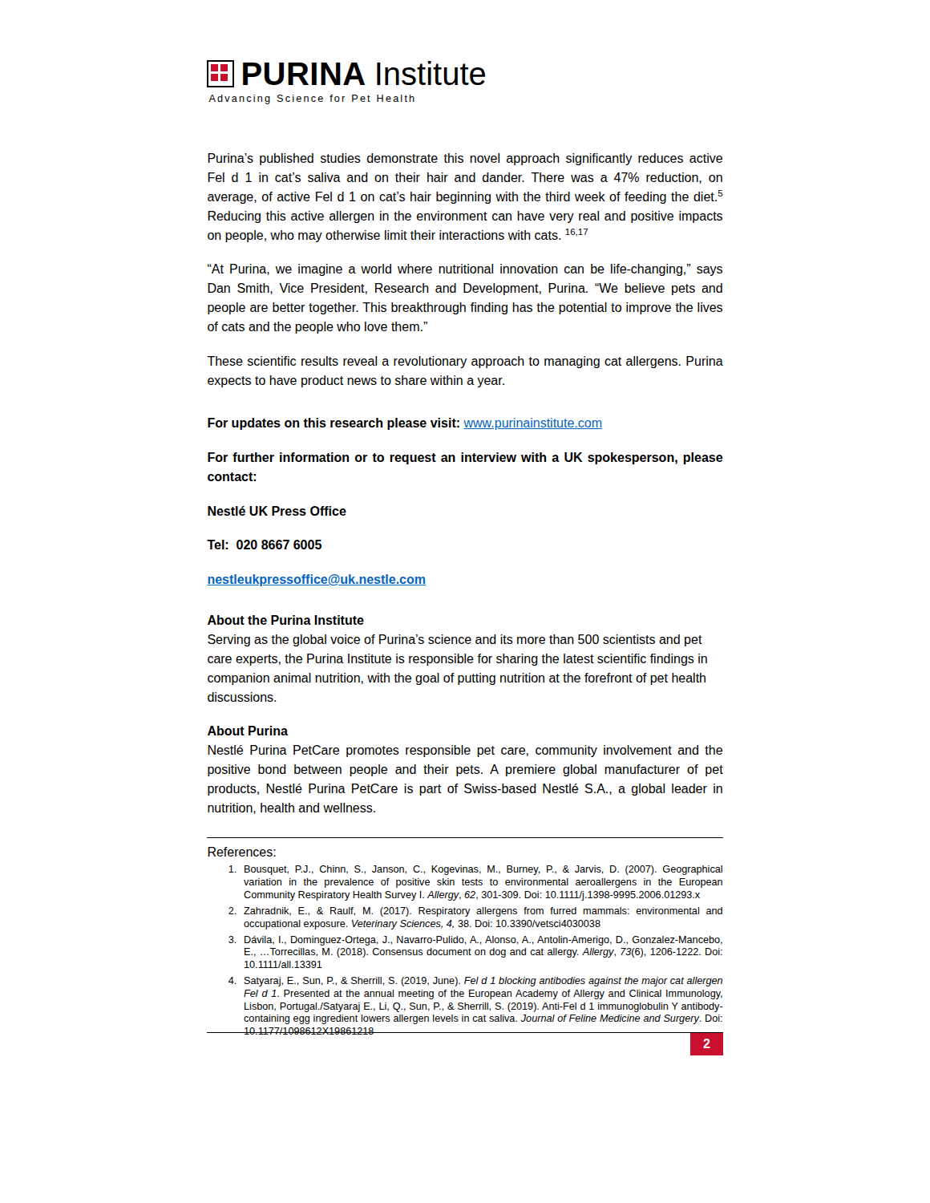PURINA Institute
Advancing Science for Pet Health
Purina’s published studies demonstrate this novel approach significantly reduces active Fel d 1 in cat’s saliva and on their hair and dander. There was a 47% reduction, on average, of active Fel d 1 on cat’s hair beginning with the third week of feeding the diet.5 Reducing this active allergen in the environment can have very real and positive impacts on people, who may otherwise limit their interactions with cats. 16,17
“At Purina, we imagine a world where nutritional innovation can be life-changing,” says Dan Smith, Vice President, Research and Development, Purina. “We believe pets and people are better together. This breakthrough finding has the potential to improve the lives of cats and the people who love them.”
These scientific results reveal a revolutionary approach to managing cat allergens. Purina expects to have product news to share within a year.
For updates on this research please visit: www.purinainstitute.com
For further information or to request an interview with a UK spokesperson, please contact:
Nestlé UK Press Office
Tel: 020 8667 6005
nestleukpressoffice@uk.nestle.com
About the Purina Institute
Serving as the global voice of Purina’s science and its more than 500 scientists and pet care experts, the Purina Institute is responsible for sharing the latest scientific findings in companion animal nutrition, with the goal of putting nutrition at the forefront of pet health discussions.
About Purina
Nestlé Purina PetCare promotes responsible pet care, community involvement and the positive bond between people and their pets. A premiere global manufacturer of pet products, Nestlé Purina PetCare is part of Swiss-based Nestlé S.A., a global leader in nutrition, health and wellness.
References:
Bousquet, P.J., Chinn, S., Janson, C., Kogevinas, M., Burney, P., & Jarvis, D. (2007). Geographical variation in the prevalence of positive skin tests to environmental aeroallergens in the European Community Respiratory Health Survey I. Allergy, 62, 301-309. Doi: 10.1111/j.1398-9995.2006.01293.x
Zahradnik, E., & Raulf, M. (2017). Respiratory allergens from furred mammals: environmental and occupational exposure. Veterinary Sciences, 4, 38. Doi: 10.3390/vetsci4030038
Dávila, I., Dominguez-Ortega, J., Navarro-Pulido, A., Alonso, A., Antolin-Amerigo, D., Gonzalez-Mancebo, E., …Torrecillas, M. (2018). Consensus document on dog and cat allergy. Allergy, 73(6), 1206-1222. Doi: 10.1111/all.13391
Satyaraj, E., Sun, P., & Sherrill, S. (2019, June). Fel d 1 blocking antibodies against the major cat allergen Fel d 1. Presented at the annual meeting of the European Academy of Allergy and Clinical Immunology, Lisbon, Portugal./Satyaraj E., Li, Q., Sun, P., & Sherrill, S. (2019). Anti-Fel d 1 immunoglobulin Y antibody-containing egg ingredient lowers allergen levels in cat saliva. Journal of Feline Medicine and Surgery. Doi: 10.1177/1098612X19861218
2